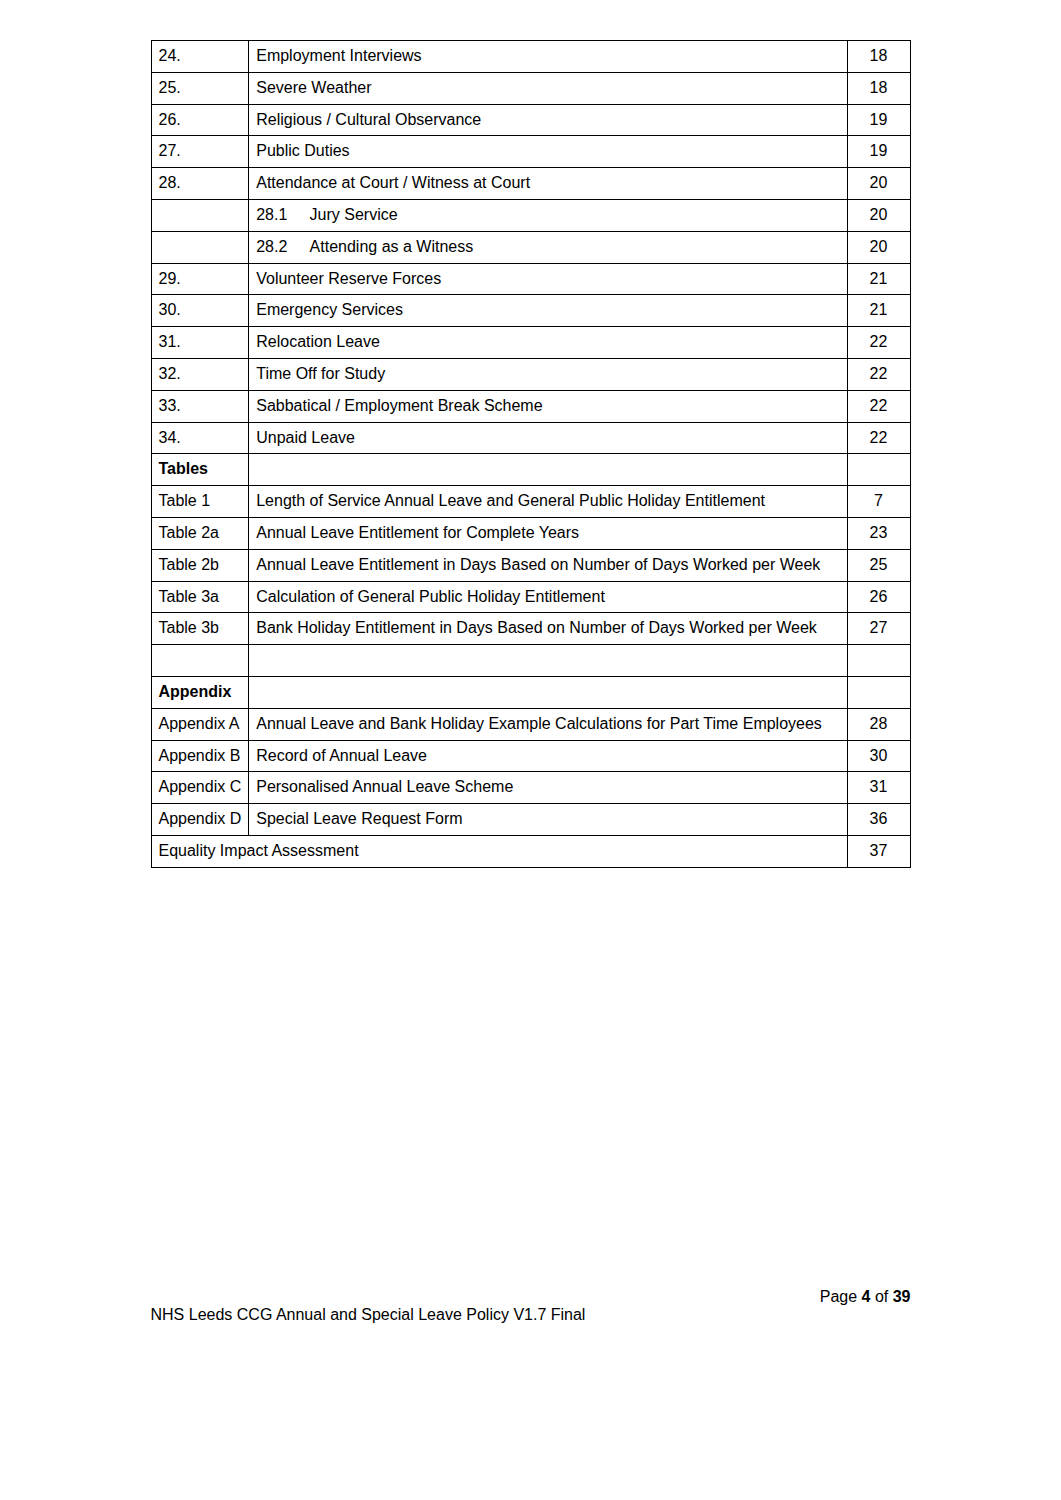| 24. | Employment Interviews | 18 |
| 25. | Severe Weather | 18 |
| 26. | Religious / Cultural Observance | 19 |
| 27. | Public Duties | 19 |
| 28. | Attendance at Court / Witness at Court | 20 |
| | 28.1 Jury Service | 20 |
| | 28.2 Attending as a Witness | 20 |
| 29. | Volunteer Reserve Forces | 21 |
| 30. | Emergency Services | 21 |
| 31. | Relocation Leave | 22 |
| 32. | Time Off for Study | 22 |
| 33. | Sabbatical / Employment Break Scheme | 22 |
| 34. | Unpaid Leave | 22 |
| Tables | | |
| Table 1 | Length of Service Annual Leave and General Public Holiday Entitlement | 7 |
| Table 2a | Annual Leave Entitlement for Complete Years | 23 |
| Table 2b | Annual Leave Entitlement in Days Based on Number of Days Worked per Week | 25 |
| Table 3a | Calculation of General Public Holiday Entitlement | 26 |
| Table 3b | Bank Holiday Entitlement in Days Based on Number of Days Worked per Week | 27 |
| Appendix | | |
| Appendix A | Annual Leave and Bank Holiday Example Calculations for Part Time Employees | 28 |
| Appendix B | Record of Annual Leave | 30 |
| Appendix C | Personalised Annual Leave Scheme | 31 |
| Appendix D | Special Leave Request Form | 36 |
| Equality Impact Assessment | 37 |
Page 4 of 39
NHS Leeds CCG Annual and Special Leave Policy V1.7 Final